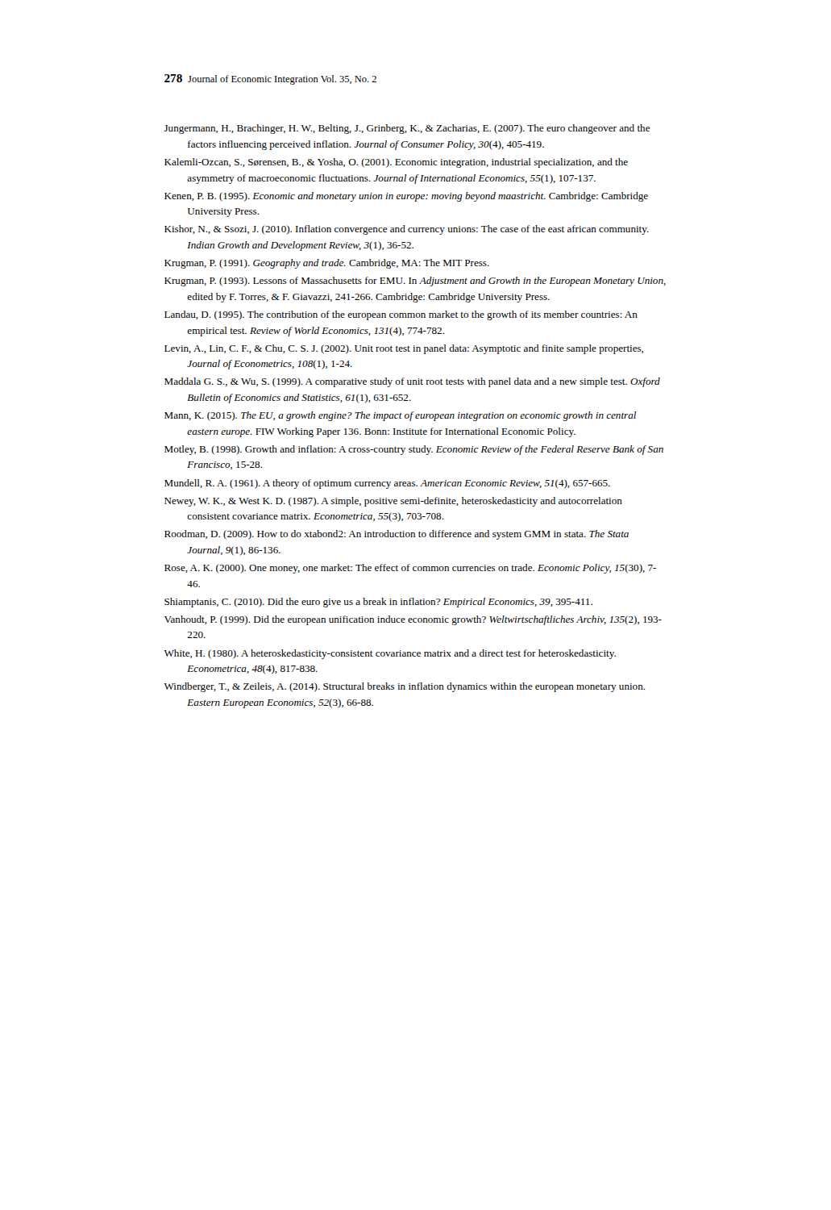278 Journal of Economic Integration Vol. 35, No. 2
Jungermann, H., Brachinger, H. W., Belting, J., Grinberg, K., & Zacharias, E. (2007). The euro changeover and the factors influencing perceived inflation. Journal of Consumer Policy, 30(4), 405-419.
Kalemli-Ozcan, S., Sørensen, B., & Yosha, O. (2001). Economic integration, industrial specialization, and the asymmetry of macroeconomic fluctuations. Journal of International Economics, 55(1), 107-137.
Kenen, P. B. (1995). Economic and monetary union in europe: moving beyond maastricht. Cambridge: Cambridge University Press.
Kishor, N., & Ssozi, J. (2010). Inflation convergence and currency unions: The case of the east african community. Indian Growth and Development Review, 3(1), 36-52.
Krugman, P. (1991). Geography and trade. Cambridge, MA: The MIT Press.
Krugman, P. (1993). Lessons of Massachusetts for EMU. In Adjustment and Growth in the European Monetary Union, edited by F. Torres, & F. Giavazzi, 241-266. Cambridge: Cambridge University Press.
Landau, D. (1995). The contribution of the european common market to the growth of its member countries: An empirical test. Review of World Economics, 131(4), 774-782.
Levin, A., Lin, C. F., & Chu, C. S. J. (2002). Unit root test in panel data: Asymptotic and finite sample properties, Journal of Econometrics, 108(1), 1-24.
Maddala G. S., & Wu, S. (1999). A comparative study of unit root tests with panel data and a new simple test. Oxford Bulletin of Economics and Statistics, 61(1), 631-652.
Mann, K. (2015). The EU, a growth engine? The impact of european integration on economic growth in central eastern europe. FIW Working Paper 136. Bonn: Institute for International Economic Policy.
Motley, B. (1998). Growth and inflation: A cross-country study. Economic Review of the Federal Reserve Bank of San Francisco, 15-28.
Mundell, R. A. (1961). A theory of optimum currency areas. American Economic Review, 51(4), 657-665.
Newey, W. K., & West K. D. (1987). A simple, positive semi-definite, heteroskedasticity and autocorrelation consistent covariance matrix. Econometrica, 55(3), 703-708.
Roodman, D. (2009). How to do xtabond2: An introduction to difference and system GMM in stata. The Stata Journal, 9(1), 86-136.
Rose, A. K. (2000). One money, one market: The effect of common currencies on trade. Economic Policy, 15(30), 7-46.
Shiamptanis, C. (2010). Did the euro give us a break in inflation? Empirical Economics, 39, 395-411.
Vanhoudt, P. (1999). Did the european unification induce economic growth? Weltwirtschaftliches Archiv, 135(2), 193-220.
White, H. (1980). A heteroskedasticity-consistent covariance matrix and a direct test for heteroskedasticity. Econometrica, 48(4), 817-838.
Windberger, T., & Zeileis, A. (2014). Structural breaks in inflation dynamics within the european monetary union. Eastern European Economics, 52(3), 66-88.